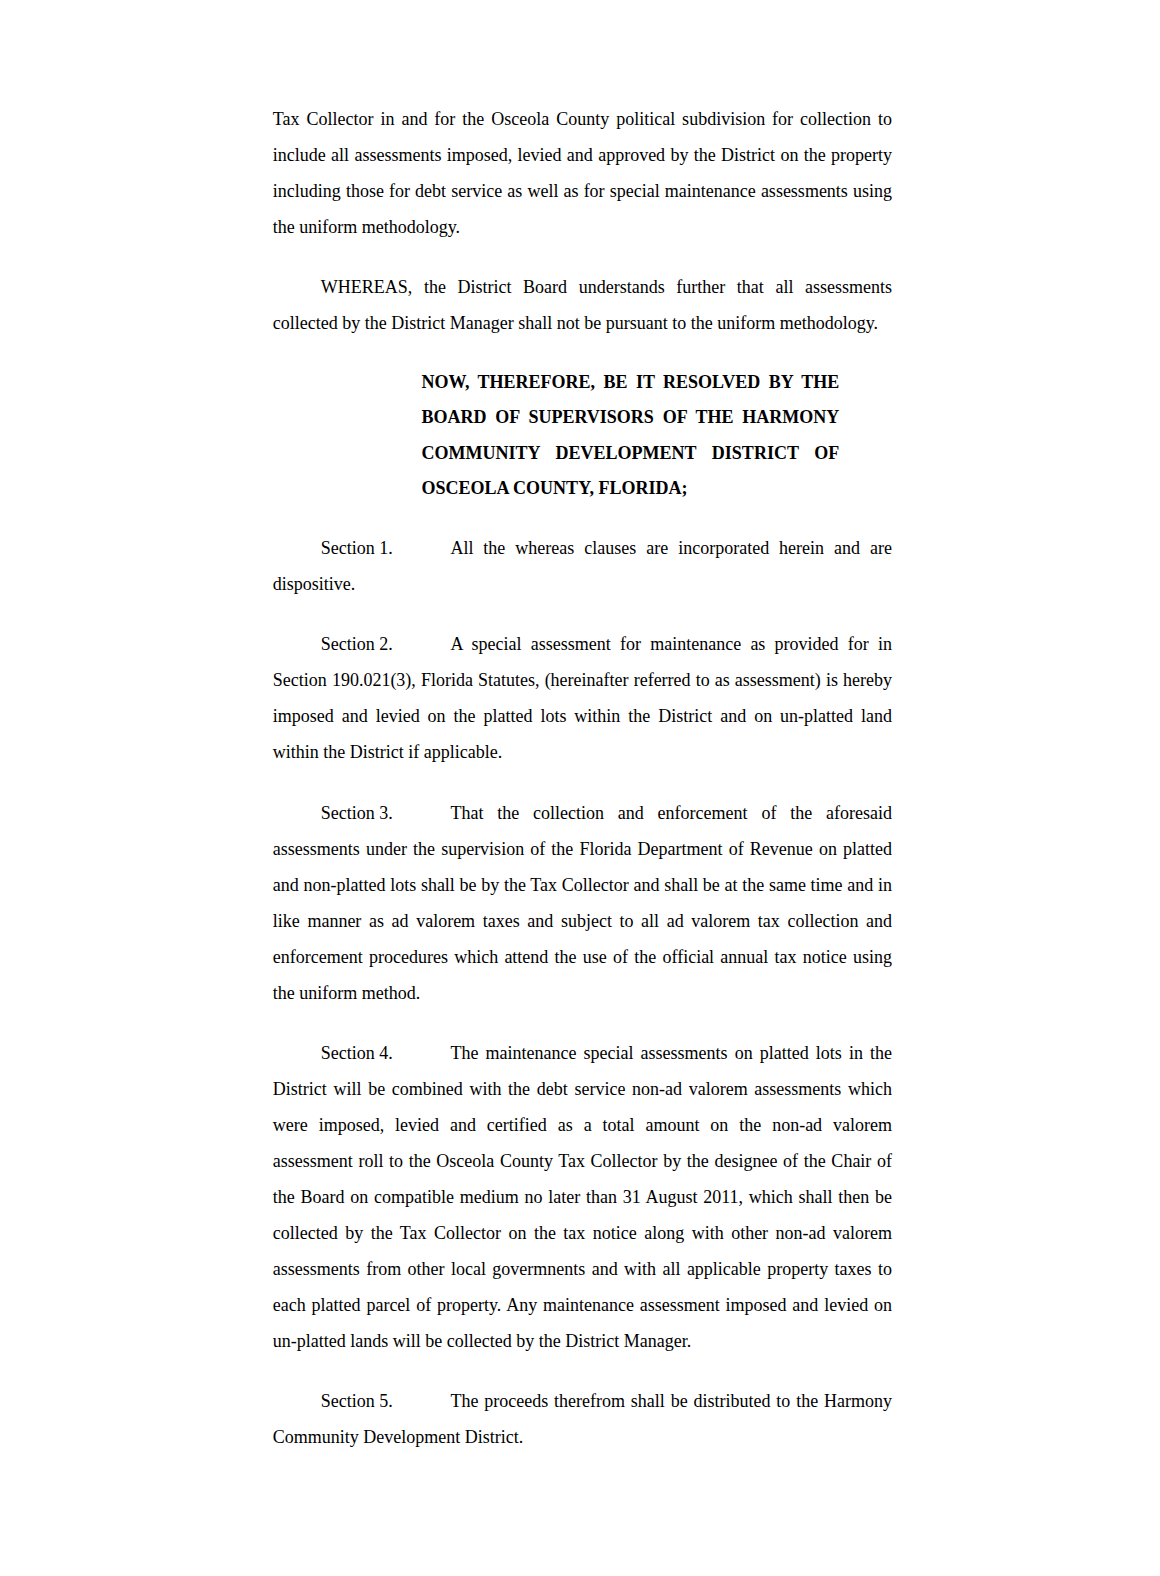Tax Collector in and for the Osceola County political subdivision for collection to include all assessments imposed, levied and approved by the District on the property including those for debt service as well as for special maintenance assessments using the uniform methodology.
WHEREAS, the District Board understands further that all assessments collected by the District Manager shall not be pursuant to the uniform methodology.
NOW, THEREFORE, BE IT RESOLVED BY THE BOARD OF SUPERVISORS OF THE HARMONY COMMUNITY DEVELOPMENT DISTRICT OF OSCEOLA COUNTY, FLORIDA;
Section 1. All the whereas clauses are incorporated herein and are dispositive.
Section 2. A special assessment for maintenance as provided for in Section 190.021(3), Florida Statutes, (hereinafter referred to as assessment) is hereby imposed and levied on the platted lots within the District and on un-platted land within the District if applicable.
Section 3. That the collection and enforcement of the aforesaid assessments under the supervision of the Florida Department of Revenue on platted and non-platted lots shall be by the Tax Collector and shall be at the same time and in like manner as ad valorem taxes and subject to all ad valorem tax collection and enforcement procedures which attend the use of the official annual tax notice using the uniform method.
Section 4. The maintenance special assessments on platted lots in the District will be combined with the debt service non-ad valorem assessments which were imposed, levied and certified as a total amount on the non-ad valorem assessment roll to the Osceola County Tax Collector by the designee of the Chair of the Board on compatible medium no later than 31 August 2011, which shall then be collected by the Tax Collector on the tax notice along with other non-ad valorem assessments from other local govermnents and with all applicable property taxes to each platted parcel of property. Any maintenance assessment imposed and levied on un-platted lands will be collected by the District Manager.
Section 5. The proceeds therefrom shall be distributed to the Harmony Community Development District.